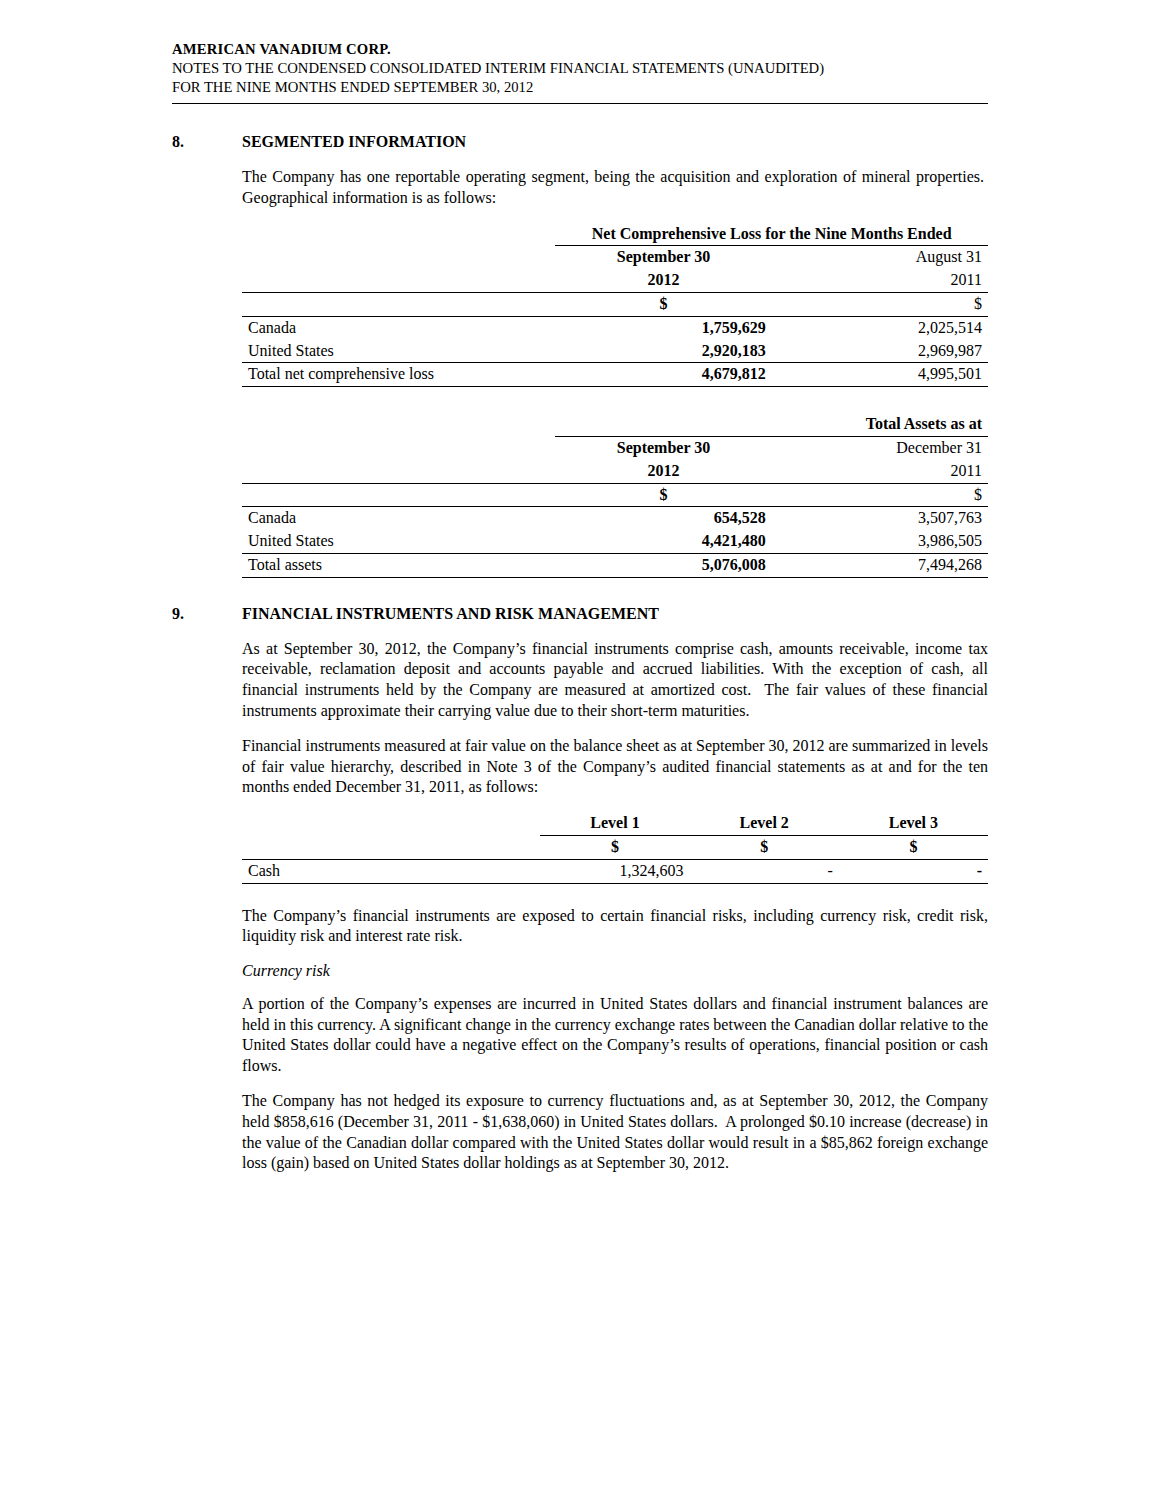AMERICAN VANADIUM CORP.
NOTES TO THE CONDENSED CONSOLIDATED INTERIM FINANCIAL STATEMENTS (UNAUDITED)
FOR THE NINE MONTHS ENDED SEPTEMBER 30, 2012
8.
Segmented Information
The Company has one reportable operating segment, being the acquisition and exploration of mineral properties. Geographical information is as follows:
| | Net Comprehensive Loss for the Nine Months Ended |
| | September 30 | August 31 |
| | 2012 | 2011 |
| | $ | $ |
| Canada | 1,759,629 | 2,025,514 |
| United States | 2,920,183 | 2,969,987 |
| Total net comprehensive loss | 4,679,812 | 4,995,501 |
| | Total Assets as at |
| | September 30 | December 31 |
| | 2012 | 2011 |
| | $ | $ |
| Canada | 654,528 | 3,507,763 |
| United States | 4,421,480 | 3,986,505 |
| Total assets | 5,076,008 | 7,494,268 |
9.
Financial Instruments and Risk Management
As at September 30, 2012, the Company’s financial instruments comprise cash, amounts receivable, income tax receivable, reclamation deposit and accounts payable and accrued liabilities. With the exception of cash, all financial instruments held by the Company are measured at amortized cost. The fair values of these financial instruments approximate their carrying value due to their short-term maturities.
Financial instruments measured at fair value on the balance sheet as at September 30, 2012 are summarized in levels of fair value hierarchy, described in Note 3 of the Company’s audited financial statements as at and for the ten months ended December 31, 2011, as follows:
| | Level 1 | Level 2 | Level 3 |
| | $ | $ | $ |
| Cash | 1,324,603 | - | - |
The Company’s financial instruments are exposed to certain financial risks, including currency risk, credit risk, liquidity risk and interest rate risk.
Currency risk
A portion of the Company’s expenses are incurred in United States dollars and financial instrument balances are held in this currency. A significant change in the currency exchange rates between the Canadian dollar relative to the United States dollar could have a negative effect on the Company’s results of operations, financial position or cash flows.
The Company has not hedged its exposure to currency fluctuations and, as at September 30, 2012, the Company held $858,616 (December 31, 2011 - $1,638,060) in United States dollars. A prolonged $0.10 increase (decrease) in the value of the Canadian dollar compared with the United States dollar would result in a $85,862 foreign exchange loss (gain) based on United States dollar holdings as at September 30, 2012.